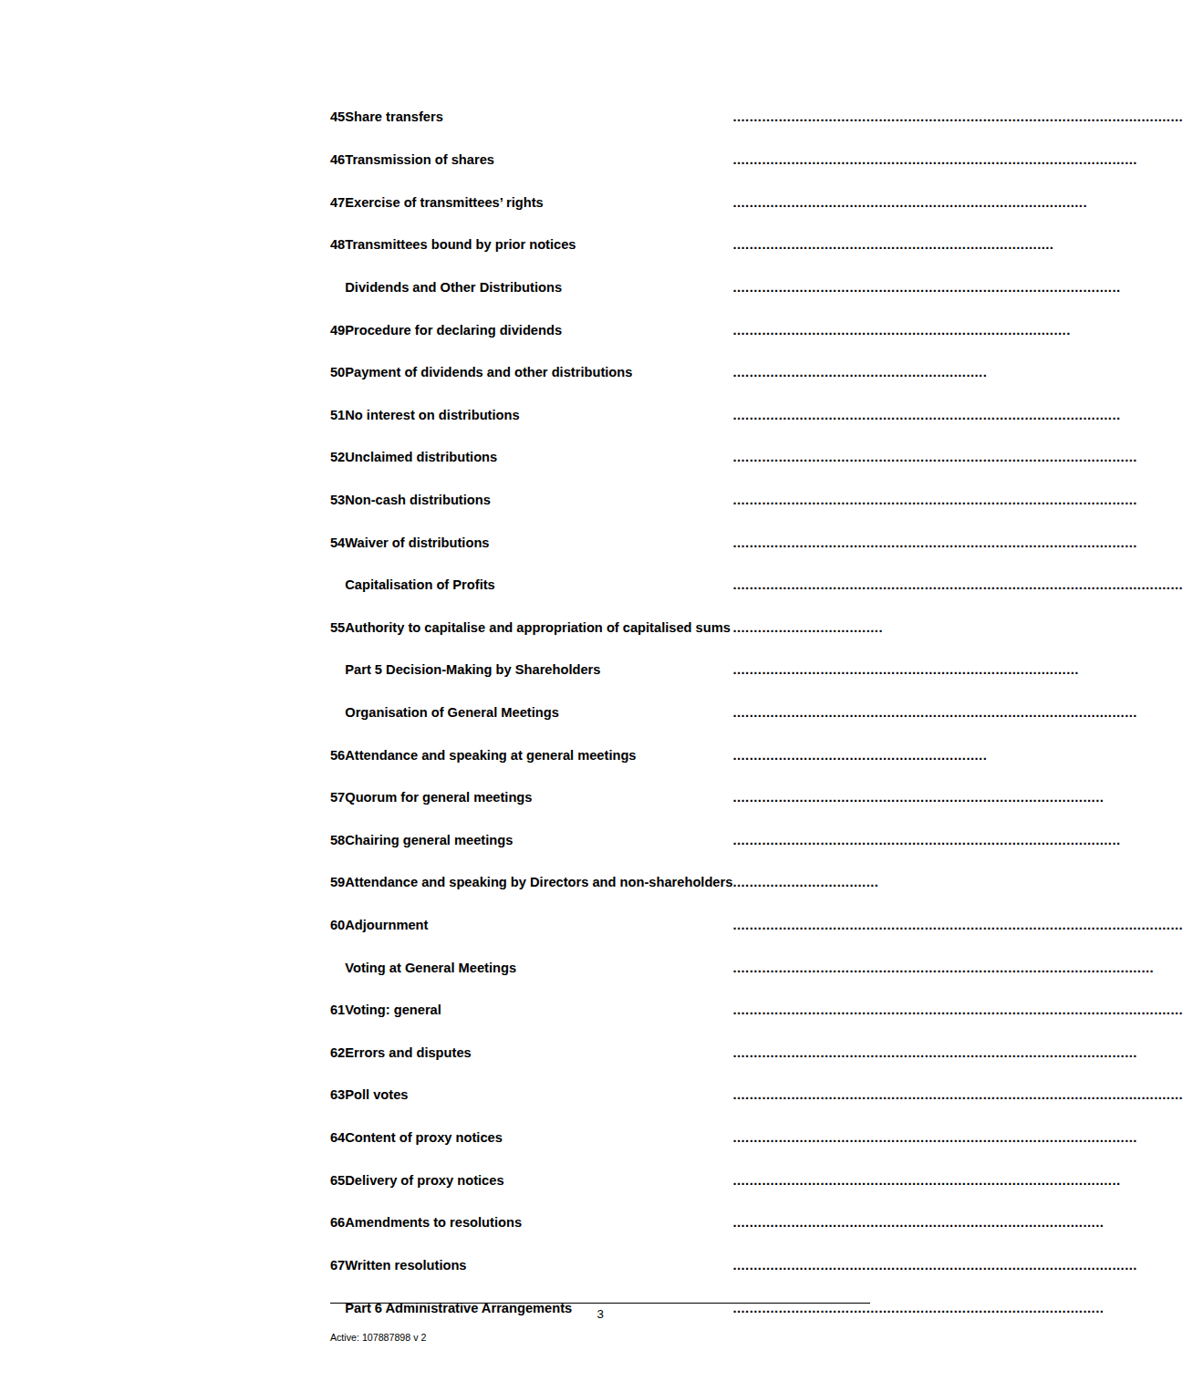| 45 | Share transfers | ................................................................................................................. | 23 |
| 46 | Transmission of shares | ................................................................................................. | 23 |
| 47 | Exercise of transmittees’ rights | ..................................................................................... | 23 |
| 48 | Transmittees bound by prior notices | ............................................................................. | 24 |
| | Dividends and Other Distributions | ............................................................................................. | 24 |
| 49 | Procedure for declaring dividends | ................................................................................. | 24 |
| 50 | Payment of dividends and other distributions | ............................................................. | 24 |
| 51 | No interest on distributions | ............................................................................................. | 25 |
| 52 | Unclaimed distributions | ................................................................................................. | 25 |
| 53 | Non-cash distributions | ................................................................................................. | 26 |
| 54 | Waiver of distributions | ................................................................................................. | 26 |
| | Capitalisation of Profits | ............................................................................................................. | 26 |
| 55 | Authority to capitalise and appropriation of capitalised sums | .................................... | 26 |
| | Part 5 Decision-Making by Shareholders | ................................................................................... | 27 |
| | Organisation of General Meetings | ................................................................................................. | 27 |
| 56 | Attendance and speaking at general meetings | ............................................................. | 27 |
| 57 | Quorum for general meetings | ......................................................................................... | 27 |
| 58 | Chairing general meetings | ............................................................................................. | 28 |
| 59 | Attendance and speaking by Directors and non-shareholders | ................................... | 28 |
| 60 | Adjournment | ................................................................................................................. | 28 |
| | Voting at General Meetings | ..................................................................................................... | 29 |
| 61 | Voting: general | ............................................................................................................. | 29 |
| 62 | Errors and disputes | ................................................................................................. | 29 |
| 63 | Poll votes | ................................................................................................................. | 29 |
| 64 | Content of proxy notices | ................................................................................................. | 29 |
| 65 | Delivery of proxy notices | ............................................................................................. | 30 |
| 66 | Amendments to resolutions | ......................................................................................... | 30 |
| 67 | Written resolutions | ................................................................................................. | 31 |
| | Part 6 Administrative Arrangements | ......................................................................................... | 31 |
3
Active: 107887898 v 2